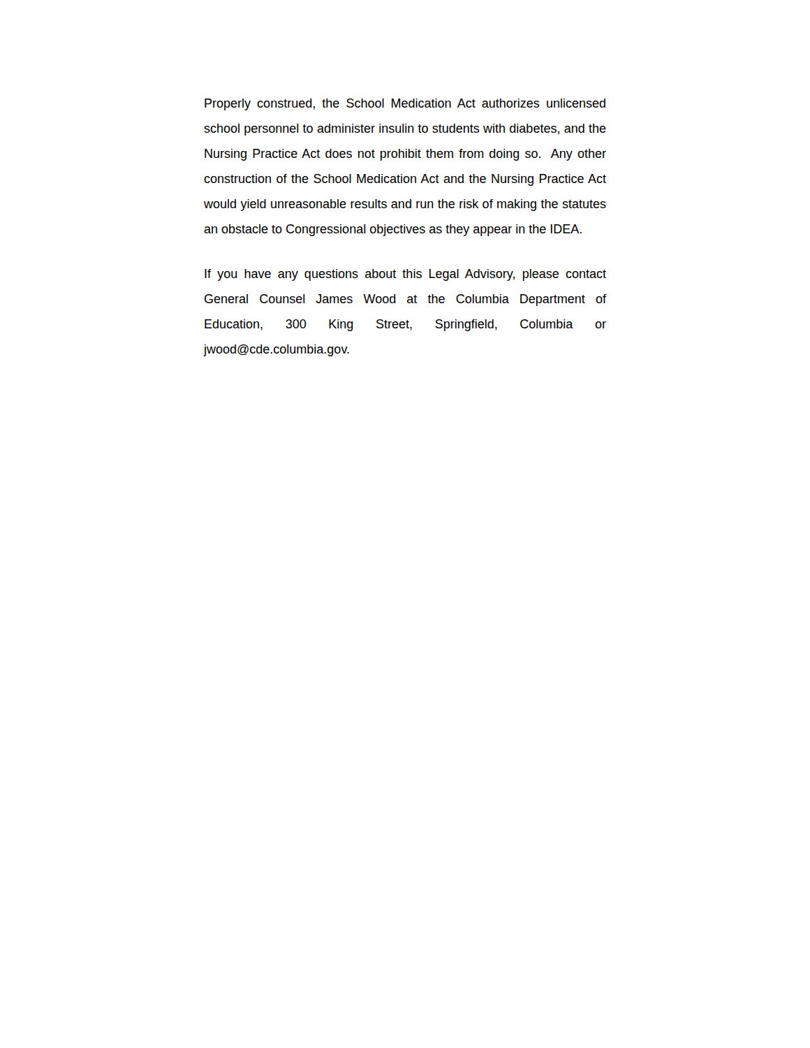Properly construed, the School Medication Act authorizes unlicensed school personnel to administer insulin to students with diabetes, and the Nursing Practice Act does not prohibit them from doing so. Any other construction of the School Medication Act and the Nursing Practice Act would yield unreasonable results and run the risk of making the statutes an obstacle to Congressional objectives as they appear in the IDEA.
If you have any questions about this Legal Advisory, please contact General Counsel James Wood at the Columbia Department of Education, 300 King Street, Springfield, Columbia or jwood@cde.columbia.gov.